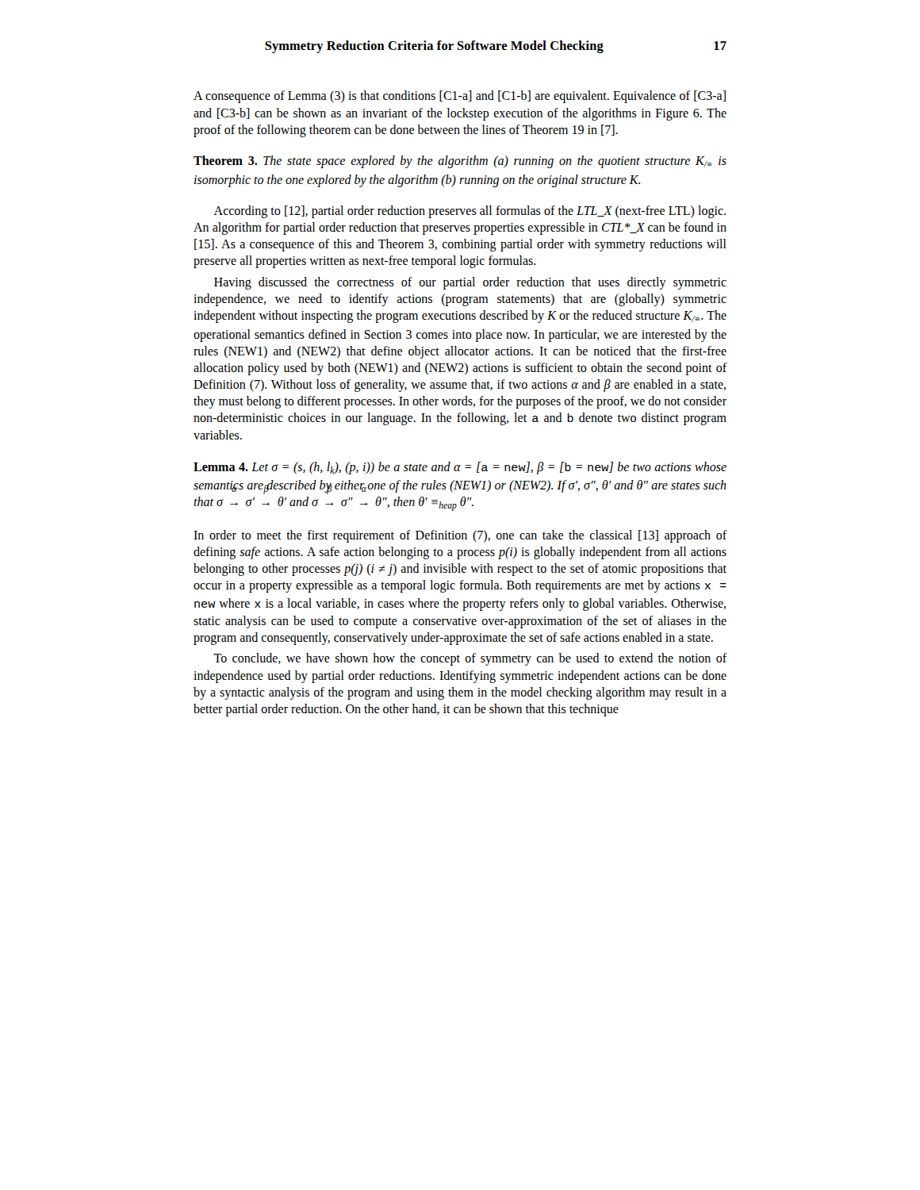Symmetry Reduction Criteria for Software Model Checking 17
A consequence of Lemma (3) is that conditions [C1-a] and [C1-b] are equivalent. Equivalence of [C3-a] and [C3-b] can be shown as an invariant of the lockstep execution of the algorithms in Figure 6. The proof of the following theorem can be done between the lines of Theorem 19 in [7].
Theorem 3. The state space explored by the algorithm (a) running on the quotient structure K/≡ is isomorphic to the one explored by the algorithm (b) running on the original structure K.
According to [12], partial order reduction preserves all formulas of the LTL_X (next-free LTL) logic. An algorithm for partial order reduction that preserves properties expressible in CTL*_X can be found in [15]. As a consequence of this and Theorem 3, combining partial order with symmetry reductions will preserve all properties written as next-free temporal logic formulas.
Having discussed the correctness of our partial order reduction that uses directly symmetric independence, we need to identify actions (program statements) that are (globally) symmetric independent without inspecting the program executions described by K or the reduced structure K/≡. The operational semantics defined in Section 3 comes into place now. In particular, we are interested by the rules (NEW1) and (NEW2) that define object allocator actions. It can be noticed that the first-free allocation policy used by both (NEW1) and (NEW2) actions is sufficient to obtain the second point of Definition (7). Without loss of generality, we assume that, if two actions α and β are enabled in a state, they must belong to different processes. In other words, for the purposes of the proof, we do not consider non-deterministic choices in our language. In the following, let a and b denote two distinct program variables.
Lemma 4. Let σ = (s, (h, lk), (p, i)) be a state and α = [a = new], β = [b = new] be two actions whose semantics are described by either one of the rules (NEW1) or (NEW2). If σ′, σ″, θ′ and θ″ are states such that σ α→ σ′ β→ θ′ and σ β→ σ″ α→ θ″, then θ′ ≡heap θ″.
In order to meet the first requirement of Definition (7), one can take the classical [13] approach of defining safe actions. A safe action belonging to a process p(i) is globally independent from all actions belonging to other processes p(j) (i ≠ j) and invisible with respect to the set of atomic propositions that occur in a property expressible as a temporal logic formula. Both requirements are met by actions x = new where x is a local variable, in cases where the property refers only to global variables. Otherwise, static analysis can be used to compute a conservative over-approximation of the set of aliases in the program and consequently, conservatively under-approximate the set of safe actions enabled in a state.
To conclude, we have shown how the concept of symmetry can be used to extend the notion of independence used by partial order reductions. Identifying symmetric independent actions can be done by a syntactic analysis of the program and using them in the model checking algorithm may result in a better partial order reduction. On the other hand, it can be shown that this technique